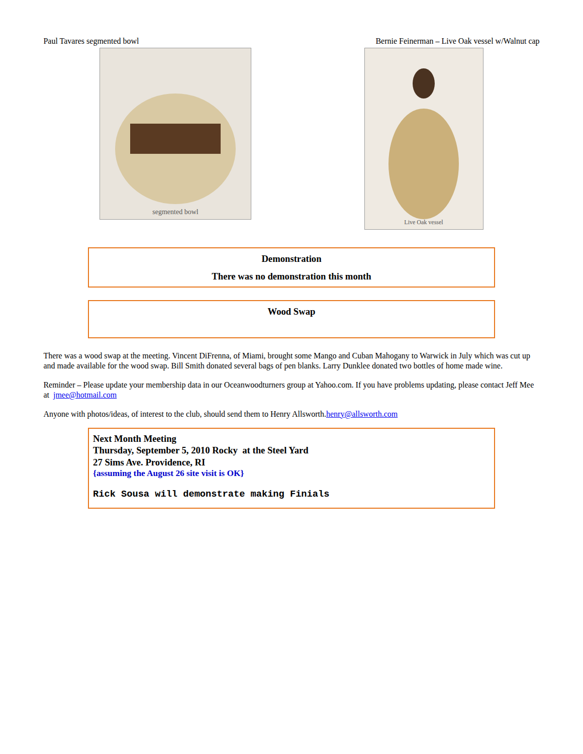Paul Tavares segmented bowl
Bernie Feinerman – Live Oak vessel w/Walnut cap
Demonstration
There was no demonstration this month
Wood Swap
There was a wood swap at the meeting. Vincent DiFrenna, of Miami, brought some Mango and Cuban Mahogany to Warwick in July which was cut up and made available for the wood swap. Bill Smith donated several bags of pen blanks. Larry Dunklee donated two bottles of home made wine.
Reminder – Please update your membership data in our Oceanwoodturners group at Yahoo.com. If you have problems updating, please contact Jeff Mee at jmee@hotmail.com
Anyone with photos/ideas, of interest to the club, should send them to Henry Allsworth.henry@allsworth.com
Next Month Meeting
Thursday, September 5, 2010 Rocky at the Steel Yard
27 Sims Ave. Providence, RI
{assuming the August 26 site visit is OK}
Rick Sousa will demonstrate making Finials